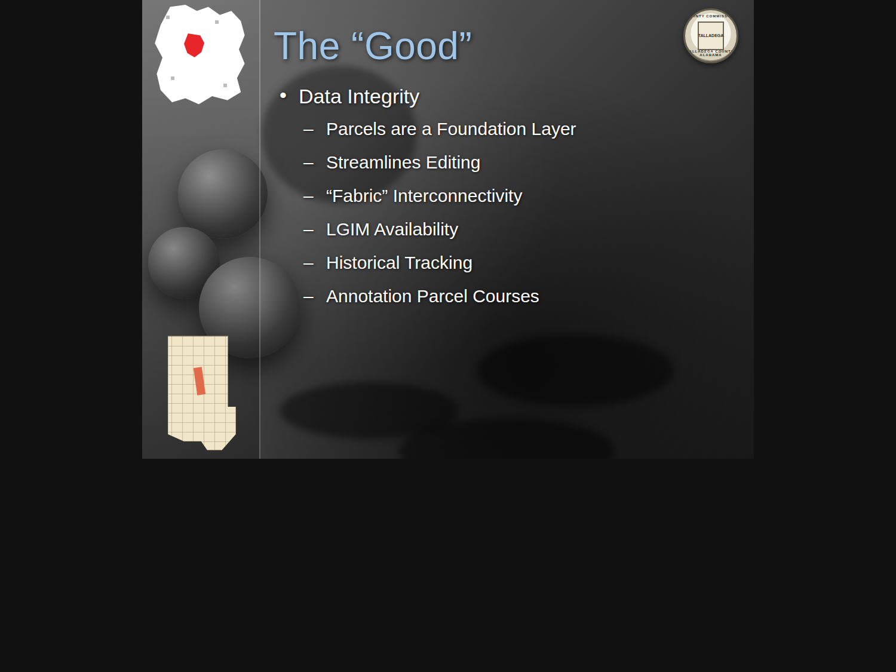COUNTY COMMISSION
TALLADEGA
TALLADEGA COUNTY, ALABAMA
The “Good”
Data Integrity
Parcels are a Foundation Layer
Streamlines Editing
“Fabric” Interconnectivity
LGIM Availability
Historical Tracking
Annotation Parcel Courses